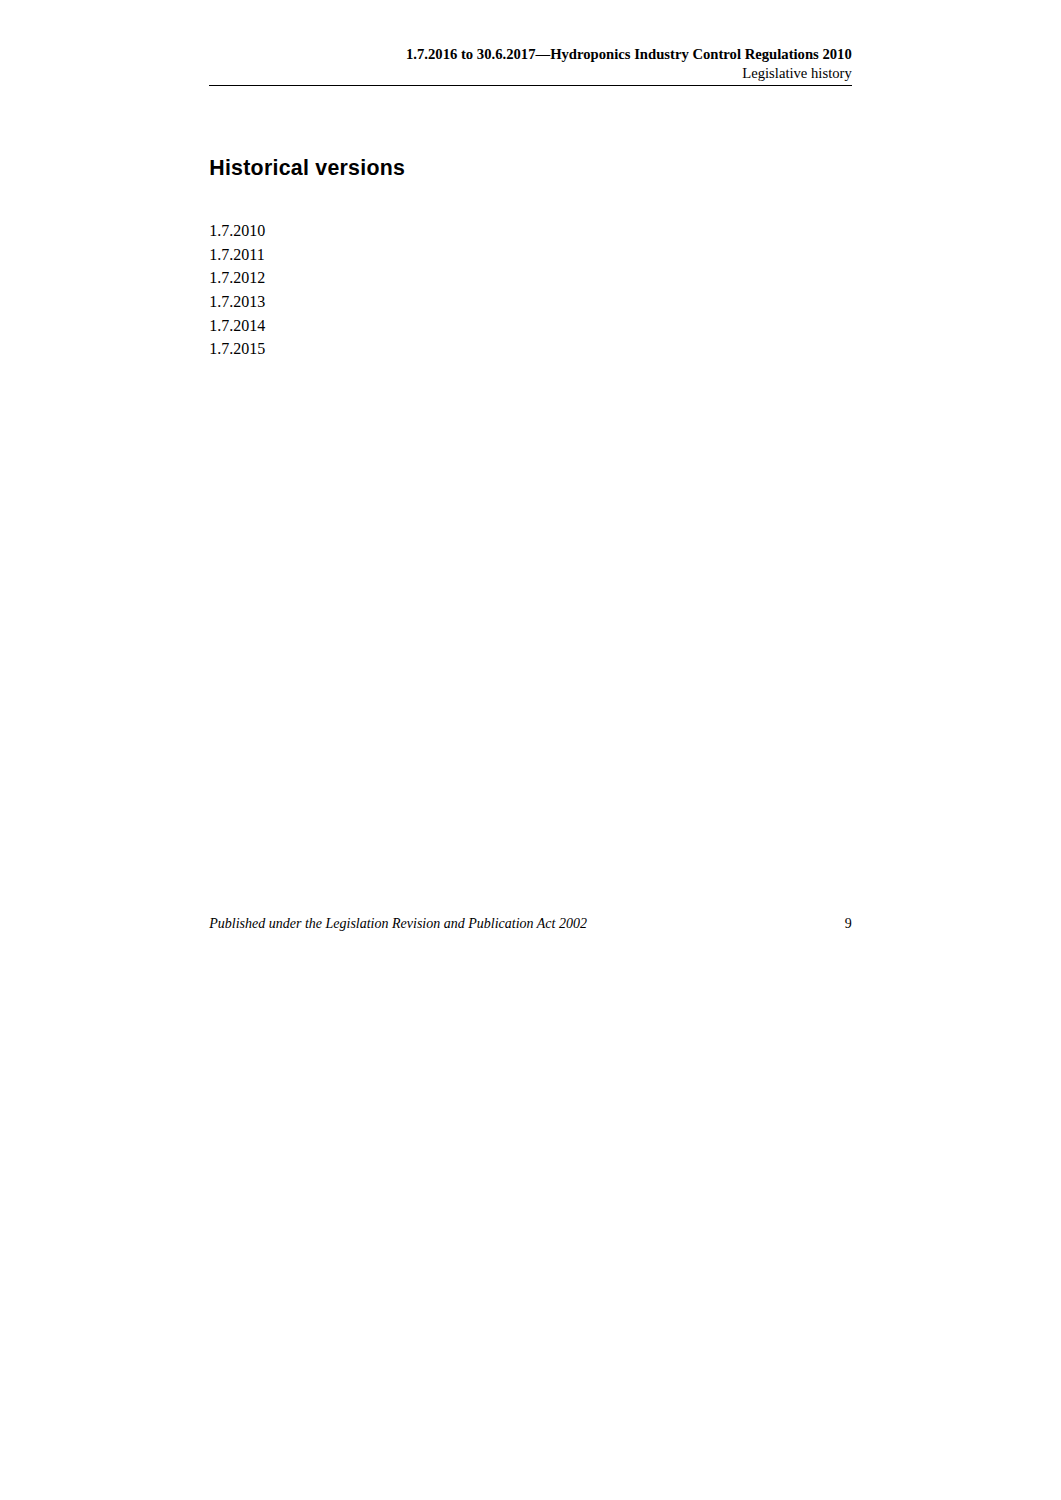1.7.2016 to 30.6.2017—Hydroponics Industry Control Regulations 2010
Legislative history
Historical versions
1.7.2010
1.7.2011
1.7.2012
1.7.2013
1.7.2014
1.7.2015
Published under the Legislation Revision and Publication Act 2002 9